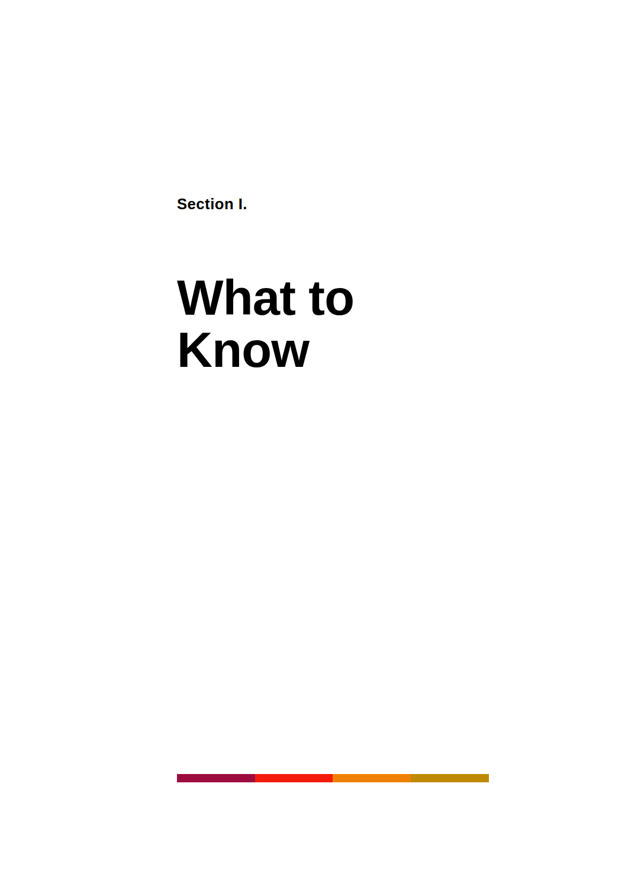Section I.
What to Know